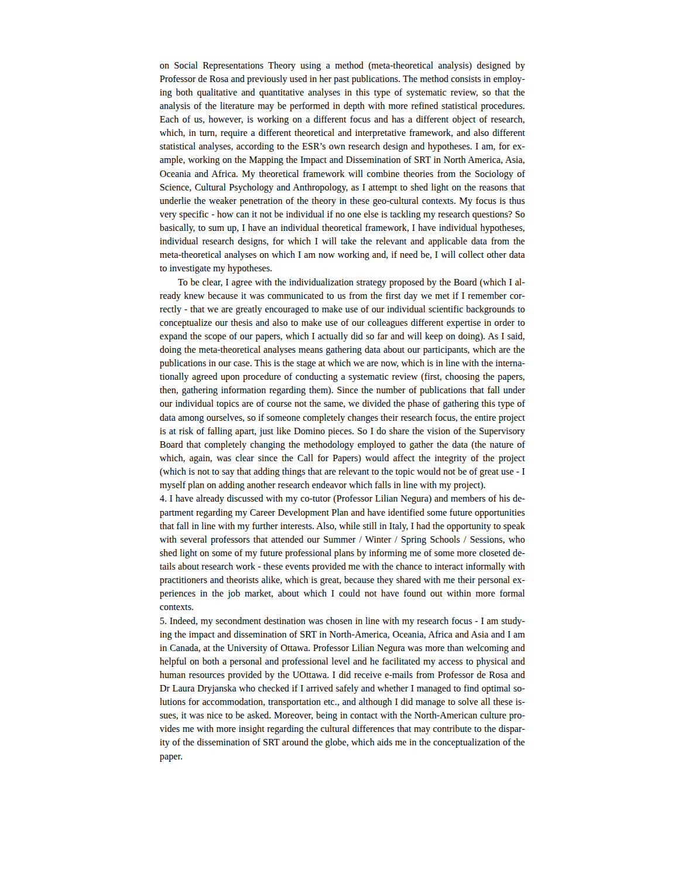on Social Representations Theory using a method (meta-theoretical analysis) designed by Professor de Rosa and previously used in her past publications. The method consists in employing both qualitative and quantitative analyses in this type of systematic review, so that the analysis of the literature may be performed in depth with more refined statistical procedures. Each of us, however, is working on a different focus and has a different object of research, which, in turn, require a different theoretical and interpretative framework, and also different statistical analyses, according to the ESR’s own research design and hypotheses. I am, for example, working on the Mapping the Impact and Dissemination of SRT in North America, Asia, Oceania and Africa. My theoretical framework will combine theories from the Sociology of Science, Cultural Psychology and Anthropology, as I attempt to shed light on the reasons that underlie the weaker penetration of the theory in these geo-cultural contexts. My focus is thus very specific - how can it not be individual if no one else is tackling my research questions? So basically, to sum up, I have an individual theoretical framework, I have individual hypotheses, individual research designs, for which I will take the relevant and applicable data from the meta-theoretical analyses on which I am now working and, if need be, I will collect other data to investigate my hypotheses.
To be clear, I agree with the individualization strategy proposed by the Board (which I already knew because it was communicated to us from the first day we met if I remember correctly - that we are greatly encouraged to make use of our individual scientific backgrounds to conceptualize our thesis and also to make use of our colleagues different expertise in order to expand the scope of our papers, which I actually did so far and will keep on doing). As I said, doing the meta-theoretical analyses means gathering data about our participants, which are the publications in our case. This is the stage at which we are now, which is in line with the internationally agreed upon procedure of conducting a systematic review (first, choosing the papers, then, gathering information regarding them). Since the number of publications that fall under our individual topics are of course not the same, we divided the phase of gathering this type of data among ourselves, so if someone completely changes their research focus, the entire project is at risk of falling apart, just like Domino pieces. So I do share the vision of the Supervisory Board that completely changing the methodology employed to gather the data (the nature of which, again, was clear since the Call for Papers) would affect the integrity of the project (which is not to say that adding things that are relevant to the topic would not be of great use - I myself plan on adding another research endeavor which falls in line with my project).
4. I have already discussed with my co-tutor (Professor Lilian Negura) and members of his department regarding my Career Development Plan and have identified some future opportunities that fall in line with my further interests. Also, while still in Italy, I had the opportunity to speak with several professors that attended our Summer / Winter / Spring Schools / Sessions, who shed light on some of my future professional plans by informing me of some more closeted details about research work - these events provided me with the chance to interact informally with practitioners and theorists alike, which is great, because they shared with me their personal experiences in the job market, about which I could not have found out within more formal contexts.
5. Indeed, my secondment destination was chosen in line with my research focus - I am studying the impact and dissemination of SRT in North-America, Oceania, Africa and Asia and I am in Canada, at the University of Ottawa. Professor Lilian Negura was more than welcoming and helpful on both a personal and professional level and he facilitated my access to physical and human resources provided by the UOttawa. I did receive e-mails from Professor de Rosa and Dr Laura Dryjanska who checked if I arrived safely and whether I managed to find optimal solutions for accommodation, transportation etc., and although I did manage to solve all these issues, it was nice to be asked. Moreover, being in contact with the North-American culture provides me with more insight regarding the cultural differences that may contribute to the disparity of the dissemination of SRT around the globe, which aids me in the conceptualization of the paper.